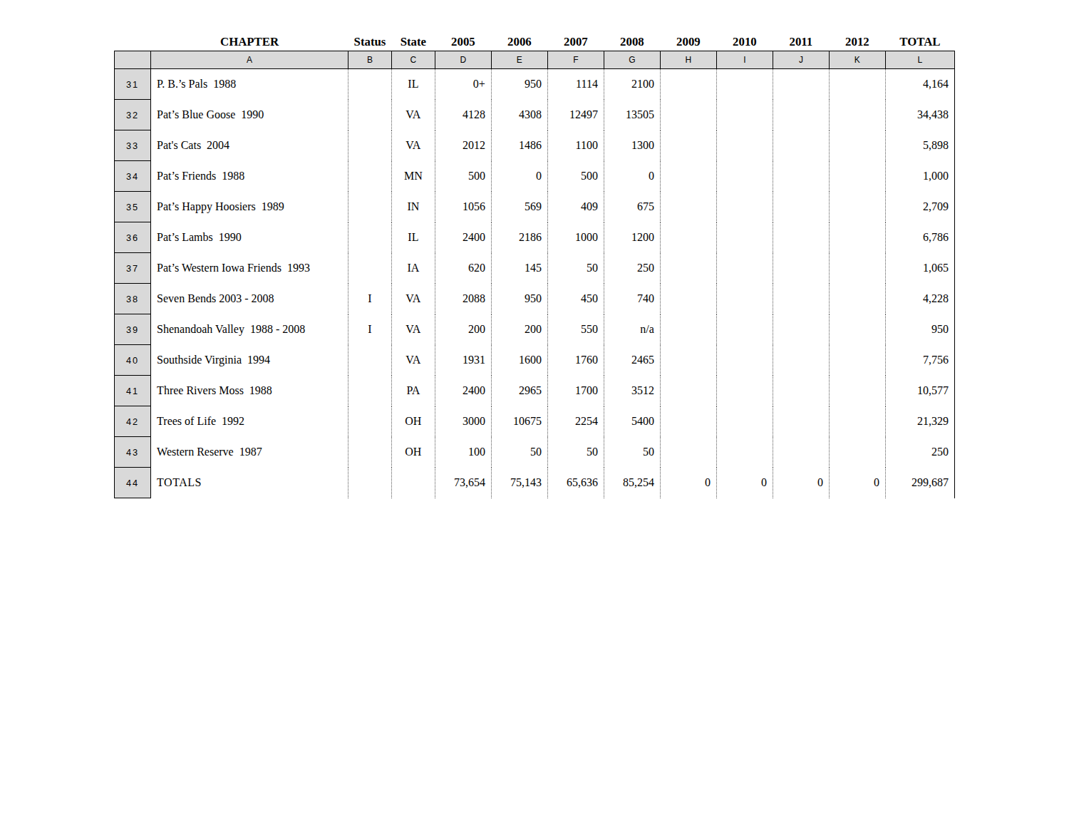| | CHAPTER | Status | State | 2005 | 2006 | 2007 | 2008 | 2009 | 2010 | 2011 | 2012 | TOTAL |
| --- | --- | --- | --- | --- | --- | --- | --- | --- | --- | --- | --- | --- |
| | A | B | C | D | E | F | G | H | I | J | K | L |
| 31 | P. B.’s Pals 1988 | | IL | 0+ | 950 | 1114 | 2100 | | | | | 4,164 |
| 32 | Pat’s Blue Goose 1990 | | VA | 4128 | 4308 | 12497 | 13505 | | | | | 34,438 |
| 33 | Pat's Cats 2004 | | VA | 2012 | 1486 | 1100 | 1300 | | | | | 5,898 |
| 34 | Pat’s Friends 1988 | | MN | 500 | 0 | 500 | 0 | | | | | 1,000 |
| 35 | Pat’s Happy Hoosiers 1989 | | IN | 1056 | 569 | 409 | 675 | | | | | 2,709 |
| 36 | Pat’s Lambs 1990 | | IL | 2400 | 2186 | 1000 | 1200 | | | | | 6,786 |
| 37 | Pat’s Western Iowa Friends 1993 | | IA | 620 | 145 | 50 | 250 | | | | | 1,065 |
| 38 | Seven Bends 2003 - 2008 | I | VA | 2088 | 950 | 450 | 740 | | | | | 4,228 |
| 39 | Shenandoah Valley 1988 - 2008 | I | VA | 200 | 200 | 550 | n/a | | | | | 950 |
| 40 | Southside Virginia 1994 | | VA | 1931 | 1600 | 1760 | 2465 | | | | | 7,756 |
| 41 | Three Rivers Moss 1988 | | PA | 2400 | 2965 | 1700 | 3512 | | | | | 10,577 |
| 42 | Trees of Life 1992 | | OH | 3000 | 10675 | 2254 | 5400 | | | | | 21,329 |
| 43 | Western Reserve 1987 | | OH | 100 | 50 | 50 | 50 | | | | | 250 |
| 44 | TOTALS | | | 73,654 | 75,143 | 65,636 | 85,254 | 0 | 0 | 0 | 0 | 299,687 |